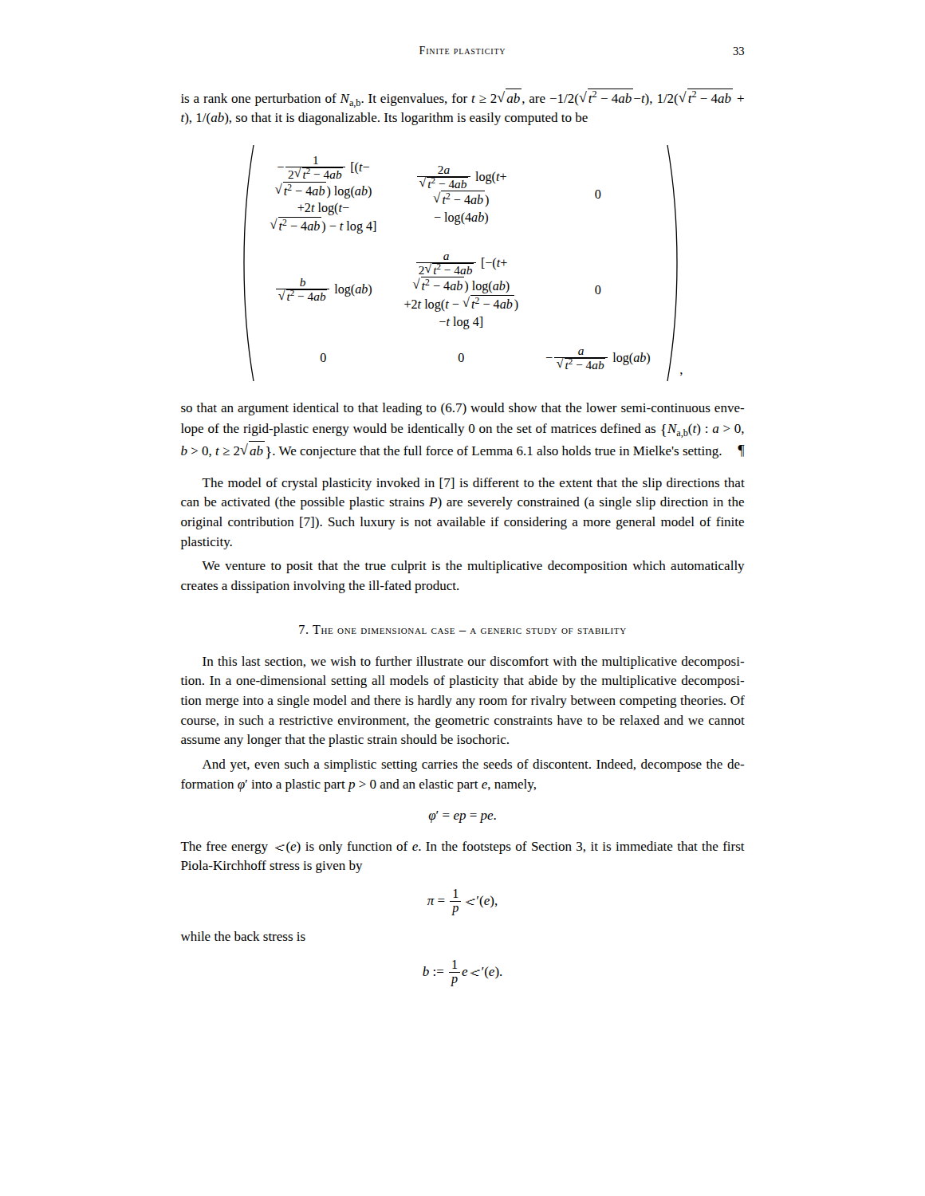Finite plasticity 33
is a rank one perturbation of Na,b. It eigenvalues, for t ≥ 2ab, are −1/2(t2 − 4ab−t), 1/2(t2 − 4ab + t), 1/(ab), so that it is diagonalizable. Its logarithm is easily computed to be
| − 1 2 t 2 − 4 ab [( t − t 2 − 4 ab ) log ( ab ) +2 t log ( t − t 2 − 4 ab ) − t log 4] | 2 a t 2 − 4 ab log ( t + t 2 − 4 ab ) − log (4 ab ) | 0 |
| b t 2 − 4 ab log ( ab ) | a 2 t 2 − 4 ab [−( t + t 2 − 4 ab ) log ( ab ) +2 t log ( t − t 2 − 4 ab ) − t log 4] | 0 |
| 0 | 0 | − a t 2 − 4 ab log ( ab ) |
,
so that an argument identical to that leading to (6.7) would show that the lower semi-continuous envelope of the rigid-plastic energy would be identically 0 on the set of matrices defined as {Na,b(t) : a > 0, b > 0, t ≥ 2ab}. We conjecture that the full force of Lemma 6.1 also holds true in Mielke's setting. ¶
The model of crystal plasticity invoked in [7] is different to the extent that the slip directions that can be activated (the possible plastic strains P) are severely constrained (a single slip direction in the original contribution [7]). Such luxury is not available if considering a more general model of finite plasticity.
We venture to posit that the true culprit is the multiplicative decomposition which automatically creates a dissipation involving the ill-fated product.
7. The one dimensional case – a generic study of stability
In this last section, we wish to further illustrate our discomfort with the multiplicative decomposition. In a one-dimensional setting all models of plasticity that abide by the multiplicative decomposition merge into a single model and there is hardly any room for rivalry between competing theories. Of course, in such a restrictive environment, the geometric constraints have to be relaxed and we cannot assume any longer that the plastic strain should be isochoric.
And yet, even such a simplistic setting carries the seeds of discontent. Indeed, decompose the deformation φ′ into a plastic part p > 0 and an elastic part e, namely,
φ′ = ep = pe.
The free energy 𝈶(e) is only function of e. In the footsteps of Section 3, it is immediate that the first Piola-Kirchhoff stress is given by
π = 1 p𝈶′(e),
while the back stress is
b := 1 p e𝈶′(e).